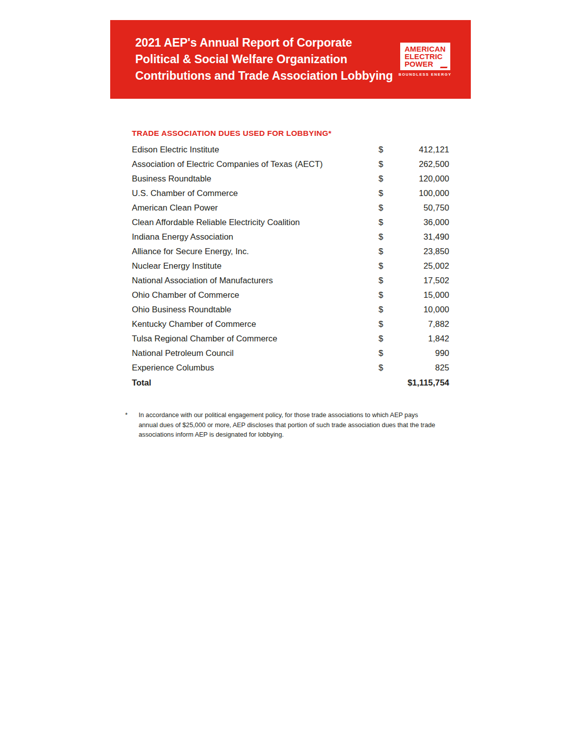2021 AEP's Annual Report of Corporate Political & Social Welfare Organization Contributions and Trade Association Lobbying
AMERICAN
ELECTRIC
POWER
Boundless Energy
Trade Association Dues Used for Lobbying*
| Edison Electric Institute | $ | 412,121 |
| Association of Electric Companies of Texas (AECT) | $ | 262,500 |
| Business Roundtable | $ | 120,000 |
| U.S. Chamber of Commerce | $ | 100,000 |
| American Clean Power | $ | 50,750 |
| Clean Affordable Reliable Electricity Coalition | $ | 36,000 |
| Indiana Energy Association | $ | 31,490 |
| Alliance for Secure Energy, Inc. | $ | 23,850 |
| Nuclear Energy Institute | $ | 25,002 |
| National Association of Manufacturers | $ | 17,502 |
| Ohio Chamber of Commerce | $ | 15,000 |
| Ohio Business Roundtable | $ | 10,000 |
| Kentucky Chamber of Commerce | $ | 7,882 |
| Tulsa Regional Chamber of Commerce | $ | 1,842 |
| National Petroleum Council | $ | 990 |
| Experience Columbus | $ | 825 |
| Total | | $1,115,754 |
*In accordance with our political engagement policy, for those trade associations to which AEP pays annual dues of $25,000 or more, AEP discloses that portion of such trade association dues that the trade associations inform AEP is designated for lobbying.